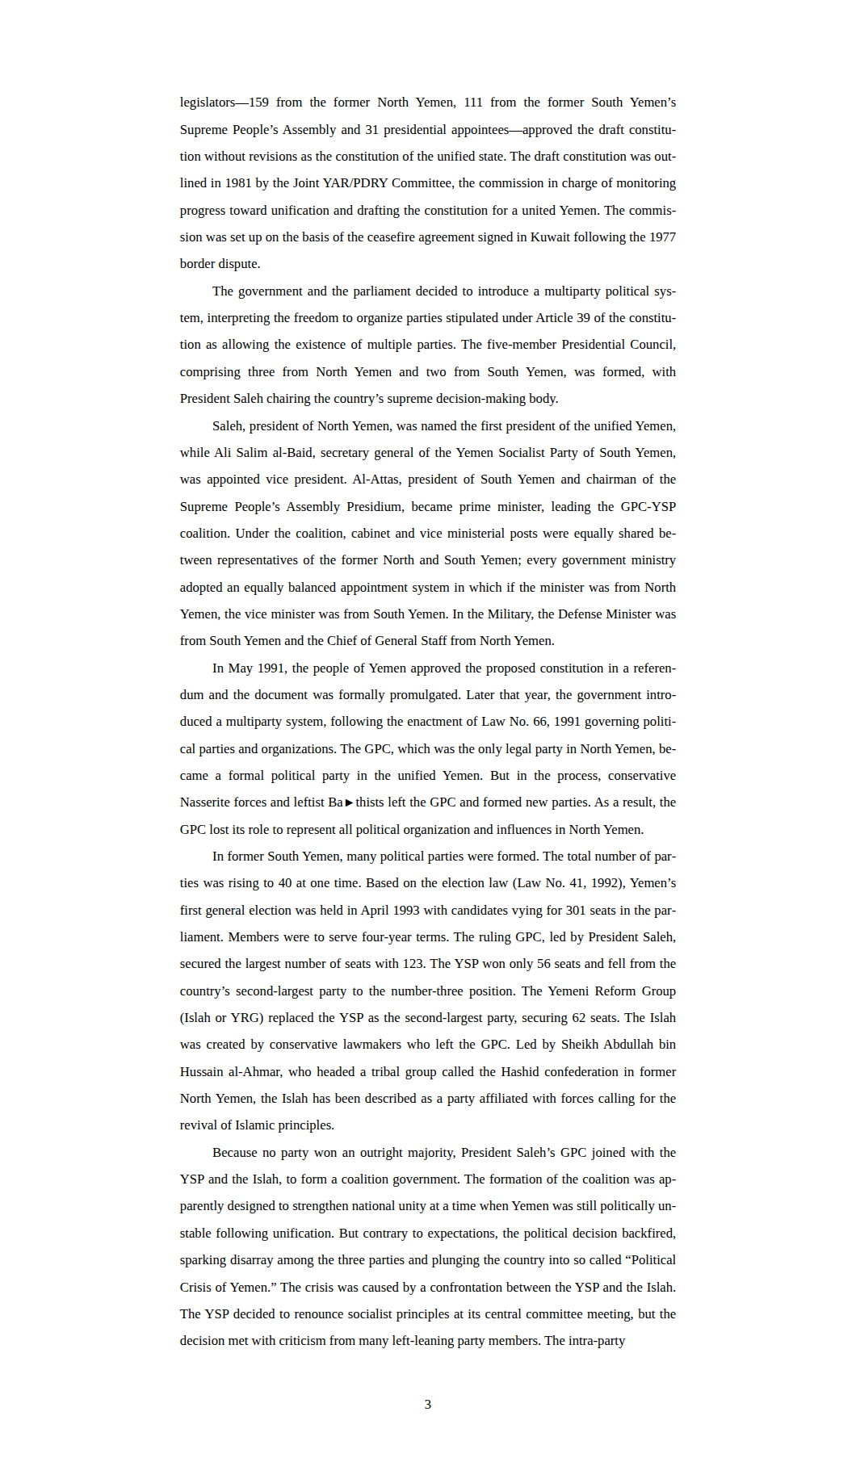legislators—159 from the former North Yemen, 111 from the former South Yemen’s Supreme People’s Assembly and 31 presidential appointees—approved the draft constitution without revisions as the constitution of the unified state. The draft constitution was outlined in 1981 by the Joint YAR/PDRY Committee, the commission in charge of monitoring progress toward unification and drafting the constitution for a united Yemen. The commission was set up on the basis of the ceasefire agreement signed in Kuwait following the 1977 border dispute.
The government and the parliament decided to introduce a multiparty political system, interpreting the freedom to organize parties stipulated under Article 39 of the constitution as allowing the existence of multiple parties. The five-member Presidential Council, comprising three from North Yemen and two from South Yemen, was formed, with President Saleh chairing the country’s supreme decision-making body.
Saleh, president of North Yemen, was named the first president of the unified Yemen, while Ali Salim al-Baid, secretary general of the Yemen Socialist Party of South Yemen, was appointed vice president. Al-Attas, president of South Yemen and chairman of the Supreme People’s Assembly Presidium, became prime minister, leading the GPC-YSP coalition. Under the coalition, cabinet and vice ministerial posts were equally shared between representatives of the former North and South Yemen; every government ministry adopted an equally balanced appointment system in which if the minister was from North Yemen, the vice minister was from South Yemen. In the Military, the Defense Minister was from South Yemen and the Chief of General Staff from North Yemen.
In May 1991, the people of Yemen approved the proposed constitution in a referendum and the document was formally promulgated. Later that year, the government introduced a multiparty system, following the enactment of Law No. 66, 1991 governing political parties and organizations. The GPC, which was the only legal party in North Yemen, became a formal political party in the unified Yemen. But in the process, conservative Nasserite forces and leftist Ba►thists left the GPC and formed new parties. As a result, the GPC lost its role to represent all political organization and influences in North Yemen.
In former South Yemen, many political parties were formed. The total number of parties was rising to 40 at one time. Based on the election law (Law No. 41, 1992), Yemen’s first general election was held in April 1993 with candidates vying for 301 seats in the parliament. Members were to serve four-year terms. The ruling GPC, led by President Saleh, secured the largest number of seats with 123. The YSP won only 56 seats and fell from the country’s second-largest party to the number-three position. The Yemeni Reform Group (Islah or YRG) replaced the YSP as the second-largest party, securing 62 seats. The Islah was created by conservative lawmakers who left the GPC. Led by Sheikh Abdullah bin Hussain al-Ahmar, who headed a tribal group called the Hashid confederation in former North Yemen, the Islah has been described as a party affiliated with forces calling for the revival of Islamic principles.
Because no party won an outright majority, President Saleh’s GPC joined with the YSP and the Islah, to form a coalition government. The formation of the coalition was apparently designed to strengthen national unity at a time when Yemen was still politically unstable following unification. But contrary to expectations, the political decision backfired, sparking disarray among the three parties and plunging the country into so called “Political Crisis of Yemen.” The crisis was caused by a confrontation between the YSP and the Islah. The YSP decided to renounce socialist principles at its central committee meeting, but the decision met with criticism from many left-leaning party members. The intra-party
3